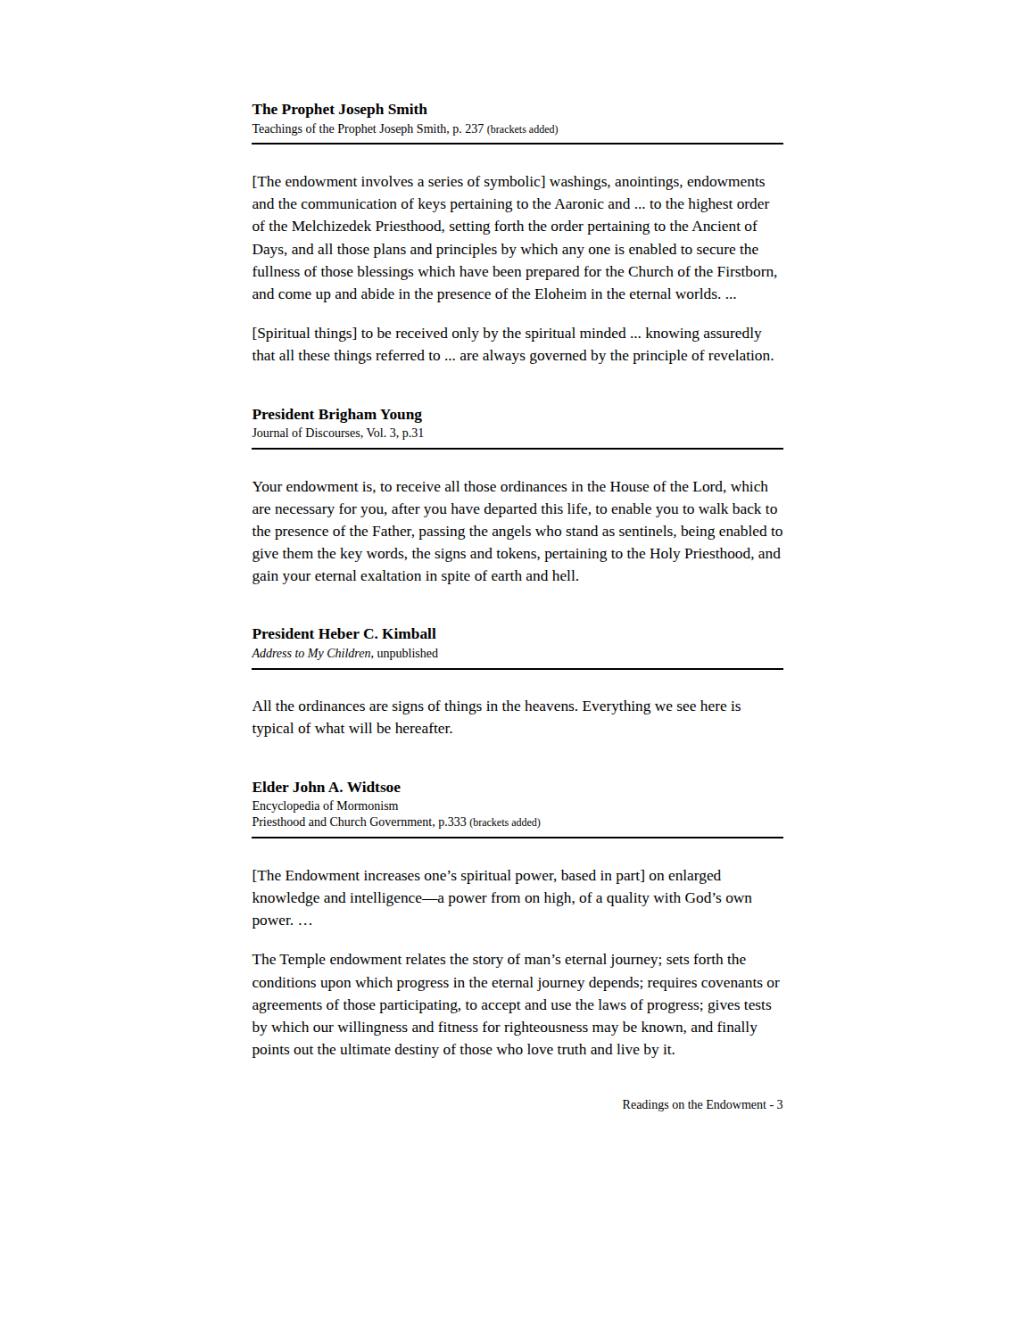The Prophet Joseph Smith
Teachings of the Prophet Joseph Smith, p. 237 (brackets added)
[The endowment involves a series of symbolic] washings, anointings, endowments and the communication of keys pertaining to the Aaronic and ... to the highest order of the Melchizedek Priesthood, setting forth the order pertaining to the Ancient of Days, and all those plans and principles by which any one is enabled to secure the fullness of those blessings which have been prepared for the Church of the Firstborn, and come up and abide in the presence of the Eloheim in the eternal worlds. ...
[Spiritual things] to be received only by the spiritual minded ... knowing assuredly that all these things referred to ... are always governed by the principle of revelation.
President Brigham Young
Journal of Discourses, Vol. 3, p.31
Your endowment is, to receive all those ordinances in the House of the Lord, which are necessary for you, after you have departed this life, to enable you to walk back to the presence of the Father, passing the angels who stand as sentinels, being enabled to give them the key words, the signs and tokens, pertaining to the Holy Priesthood, and gain your eternal exaltation in spite of earth and hell.
President Heber C. Kimball
Address to My Children, unpublished
All the ordinances are signs of things in the heavens. Everything we see here is typical of what will be hereafter.
Elder John A. Widtsoe
Encyclopedia of Mormonism
Priesthood and Church Government, p.333 (brackets added)
[The Endowment increases one’s spiritual power, based in part] on enlarged knowledge and intelligence—a power from on high, of a quality with God’s own power. …
The Temple endowment relates the story of man’s eternal journey; sets forth the conditions upon which progress in the eternal journey depends; requires covenants or agreements of those participating, to accept and use the laws of progress; gives tests by which our willingness and fitness for righteousness may be known, and finally points out the ultimate destiny of those who love truth and live by it.
Readings on the Endowment - 3